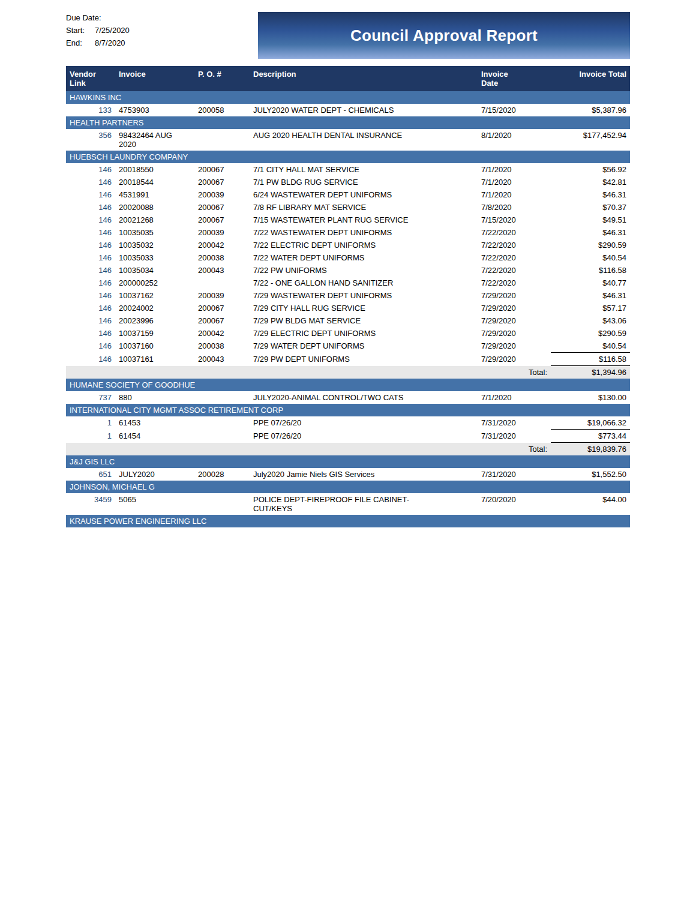Due Date:
Start: 7/25/2020
End: 8/7/2020
⟶
City of
River Falls
Council Approval Report
| Vendor Link | Invoice | P. O. # | Description | Invoice Date | Invoice Total |
| --- | --- | --- | --- | --- | --- |
| HAWKINS INC |
| 133 | 4753903 | 200058 | JULY2020 WATER DEPT - CHEMICALS | 7/15/2020 | $5,387.96 |
| HEALTH PARTNERS |
| 356 | 98432464 AUG 2020 | | AUG 2020 HEALTH DENTAL INSURANCE | 8/1/2020 | $177,452.94 |
| HUEBSCH LAUNDRY COMPANY |
| 146 | 20018550 | 200067 | 7/1 CITY HALL MAT SERVICE | 7/1/2020 | $56.92 |
| 146 | 20018544 | 200067 | 7/1 PW BLDG RUG SERVICE | 7/1/2020 | $42.81 |
| 146 | 4531991 | 200039 | 6/24 WASTEWATER DEPT UNIFORMS | 7/1/2020 | $46.31 |
| 146 | 20020088 | 200067 | 7/8 RF LIBRARY MAT SERVICE | 7/8/2020 | $70.37 |
| 146 | 20021268 | 200067 | 7/15 WASTEWATER PLANT RUG SERVICE | 7/15/2020 | $49.51 |
| 146 | 10035035 | 200039 | 7/22 WASTEWATER DEPT UNIFORMS | 7/22/2020 | $46.31 |
| 146 | 10035032 | 200042 | 7/22 ELECTRIC DEPT UNIFORMS | 7/22/2020 | $290.59 |
| 146 | 10035033 | 200038 | 7/22 WATER DEPT UNIFORMS | 7/22/2020 | $40.54 |
| 146 | 10035034 | 200043 | 7/22 PW UNIFORMS | 7/22/2020 | $116.58 |
| 146 | 200000252 | | 7/22 - ONE GALLON HAND SANITIZER | 7/22/2020 | $40.77 |
| 146 | 10037162 | 200039 | 7/29 WASTEWATER DEPT UNIFORMS | 7/29/2020 | $46.31 |
| 146 | 20024002 | 200067 | 7/29 CITY HALL RUG SERVICE | 7/29/2020 | $57.17 |
| 146 | 20023996 | 200067 | 7/29 PW BLDG MAT SERVICE | 7/29/2020 | $43.06 |
| 146 | 10037159 | 200042 | 7/29 ELECTRIC DEPT UNIFORMS | 7/29/2020 | $290.59 |
| 146 | 10037160 | 200038 | 7/29 WATER DEPT UNIFORMS | 7/29/2020 | $40.54 |
| 146 | 10037161 | 200043 | 7/29 PW DEPT UNIFORMS | 7/29/2020 | $116.58 |
| | Total: | $1,394.96 |
| HUMANE SOCIETY OF GOODHUE |
| 737 | 880 | | JULY2020-ANIMAL CONTROL/TWO CATS | 7/1/2020 | $130.00 |
| INTERNATIONAL CITY MGMT ASSOC RETIREMENT CORP |
| 1 | 61453 | | PPE 07/26/20 | 7/31/2020 | $19,066.32 |
| 1 | 61454 | | PPE 07/26/20 | 7/31/2020 | $773.44 |
| | Total: | $19,839.76 |
| J&J GIS LLC |
| 651 | JULY2020 | 200028 | July2020 Jamie Niels GIS Services | 7/31/2020 | $1,552.50 |
| JOHNSON, MICHAEL G |
| 3459 | 5065 | | POLICE DEPT-FIREPROOF FILE CABINET- CUT/KEYS | 7/20/2020 | $44.00 |
| KRAUSE POWER ENGINEERING LLC |